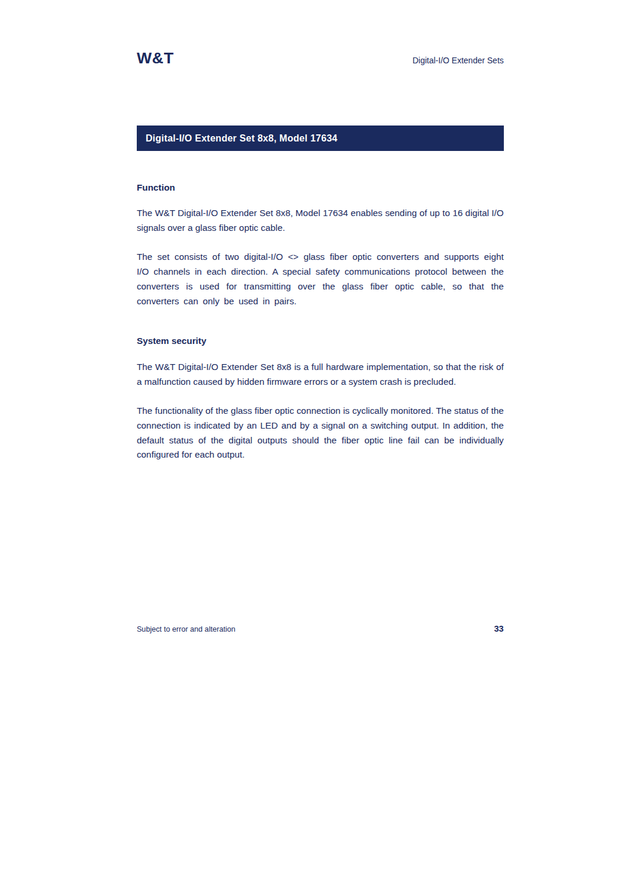W&T
Digital-I/O Extender Sets
Digital-I/O Extender Set 8x8, Model 17634
Function
The W&T Digital-I/O Extender Set 8x8, Model 17634 enables sending of up to 16 digital I/O signals over a glass fiber optic cable.
The set consists of two digital-I/O <> glass fiber optic converters and supports eight I/O channels in each direction. A special safety communications protocol between the converters is used for transmitting over the glass fiber optic cable, so that the converters can only be used in pairs.
System security
The W&T Digital-I/O Extender Set 8x8 is a full hardware implementation, so that the risk of a malfunction caused by hidden firmware errors or a system crash is precluded.
The functionality of the glass fiber optic connection is cyclically monitored. The status of the connection is indicated by an LED and by a signal on a switching output. In addition, the default status of the digital outputs should the fiber optic line fail can be individually configured for each output.
Subject to error and alteration
33